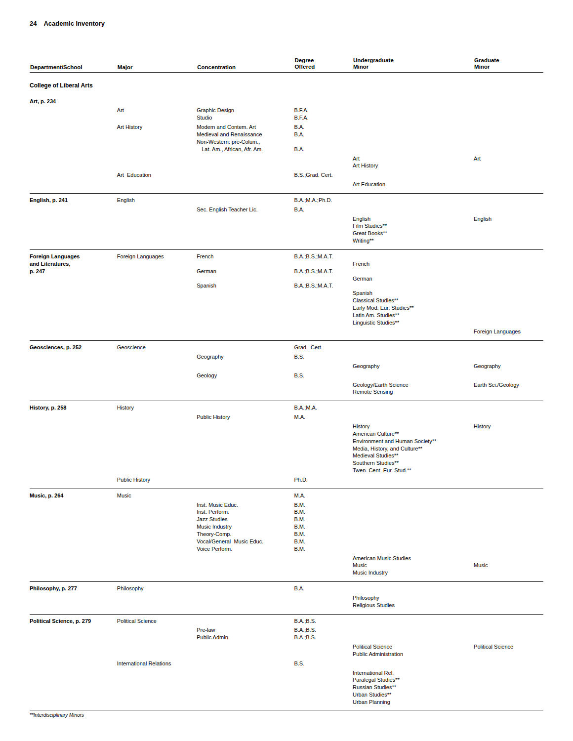24 Academic Inventory
| Department/School | Major | Concentration | Degree Offered | Undergraduate Minor | Graduate Minor |
| --- | --- | --- | --- | --- | --- |
| College of Liberal Arts |
| Art, p. 234 | | | | | |
| | Art | Graphic Design Studio | B.F.A. B.F.A. | | |
| | Art History | Modern and Contem. Art Medieval and Renaissance Non-Western: pre-Colum., Lat. Am., African, Afr. Am. | B.A. B.A. B.A. | | |
| | | | | Art Art History | Art |
| | Art Education | | B.S.;Grad. Cert. | | |
| | | | | Art Education | |
| English, p. 241 | English | | B.A.;M.A.;Ph.D. | | |
| | | Sec. English Teacher Lic. | B.A. | | |
| | | | | English Film Studies** Great Books** Writing** | English |
| Foreign Languages and Literatures, p. 247 | Foreign Languages | French German Spanish | B.A.;B.S.;M.A.T. B.A.;B.S.;M.A.T. B.A.;B.S.;M.A.T. | French German Spanish Classical Studies** Early Mod. Eur. Studies** Latin Am. Studies** Linguistic Studies** | |
| | | | | | Foreign Languages |
| Geosciences, p. 252 | Geoscience | | Grad. Cert. | | |
| | | Geography | B.S. | | |
| | | | | Geography | Geography |
| | | Geology | B.S. | | |
| | | | | Geology/Earth Science Remote Sensing | Earth Sci./Geology |
| History, p. 258 | History | | B.A.;M.A. | | |
| | | Public History | M.A. | | |
| | | | | History American Culture** Environment and Human Society** Media, History, and Culture** Medieval Studies** Southern Studies** Twen. Cent. Eur. Stud.** | History |
| | Public History | | Ph.D. | | |
| Music, p. 264 | Music | | M.A. | | |
| | | Inst. Music Educ. Inst. Perform. Jazz Studies Music Industry Theory-Comp. Vocal/General Music Educ. Voice Perform. | B.M. B.M. B.M. B.M. B.M. B.M. B.M. | | |
| | | | | American Music Studies Music Music Industry | Music |
| Philosophy, p. 277 | Philosophy | | B.A. | | |
| | | | | Philosophy Religious Studies | |
| Political Science, p. 279 | Political Science | | B.A.;B.S. | | |
| | | Pre-law Public Admin. | B.A.;B.S. B.A.;B.S. | | |
| | | | | Political Science Public Administration | Political Science |
| | International Relations | | B.S. | | |
| | | | | International Rel. Paralegal Studies** Russian Studies** Urban Studies** Urban Planning | |
**Interdisciplinary Minors